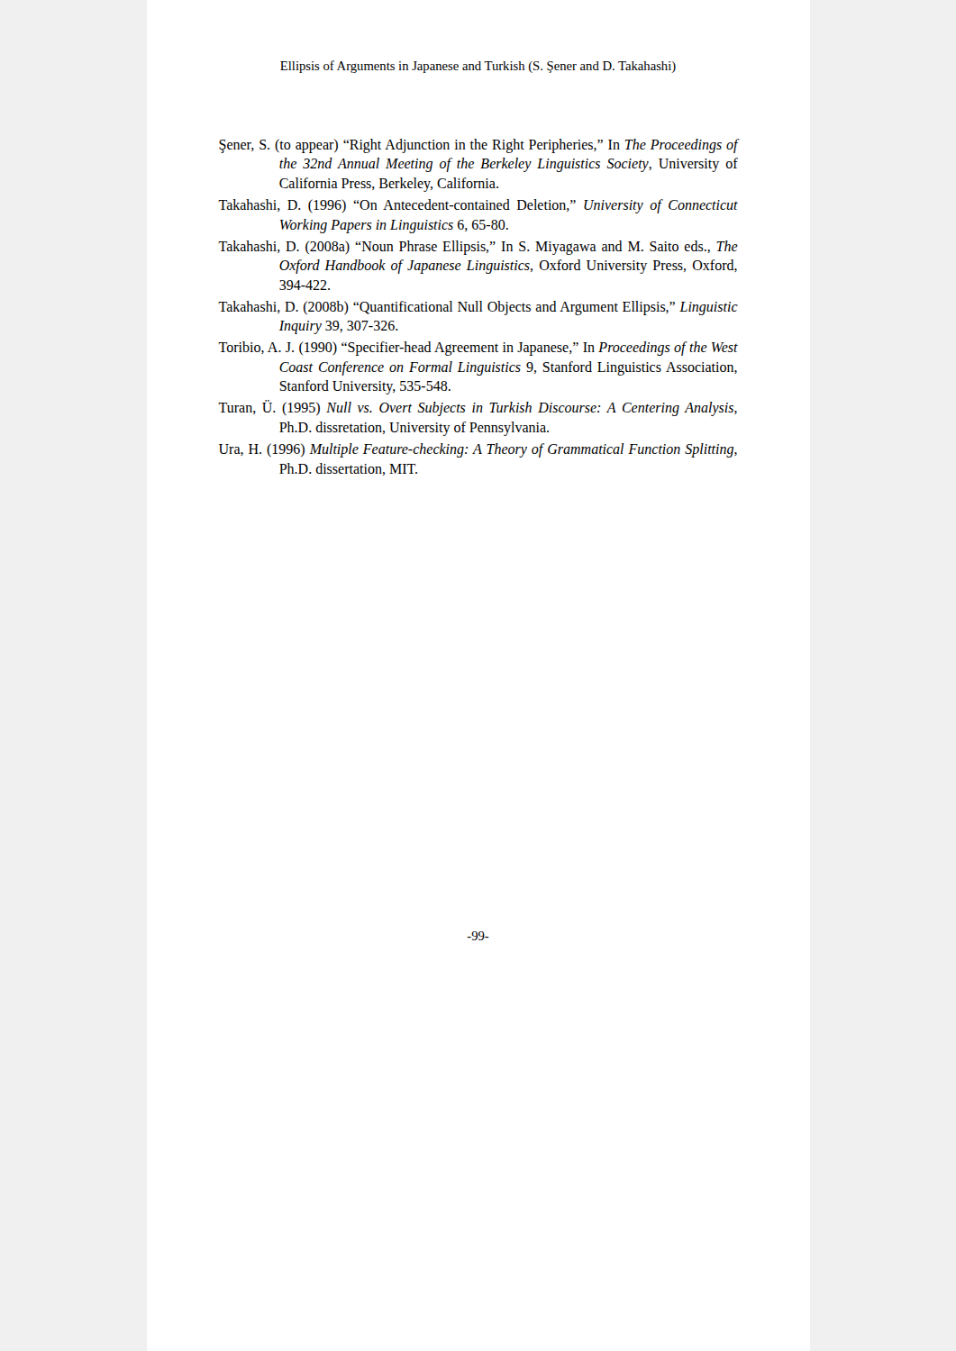Ellipsis of Arguments in Japanese and Turkish (S. Şener and D. Takahashi)
Şener, S. (to appear) “Right Adjunction in the Right Peripheries,” In The Proceedings of the 32nd Annual Meeting of the Berkeley Linguistics Society, University of California Press, Berkeley, California.
Takahashi, D. (1996) “On Antecedent-contained Deletion,” University of Connecticut Working Papers in Linguistics 6, 65-80.
Takahashi, D. (2008a) “Noun Phrase Ellipsis,” In S. Miyagawa and M. Saito eds., The Oxford Handbook of Japanese Linguistics, Oxford University Press, Oxford, 394-422.
Takahashi, D. (2008b) “Quantificational Null Objects and Argument Ellipsis,” Linguistic Inquiry 39, 307-326.
Toribio, A. J. (1990) “Specifier-head Agreement in Japanese,” In Proceedings of the West Coast Conference on Formal Linguistics 9, Stanford Linguistics Association, Stanford University, 535-548.
Turan, Ü. (1995) Null vs. Overt Subjects in Turkish Discourse: A Centering Analysis, Ph.D. dissretation, University of Pennsylvania.
Ura, H. (1996) Multiple Feature-checking: A Theory of Grammatical Function Splitting, Ph.D. dissertation, MIT.
-99-